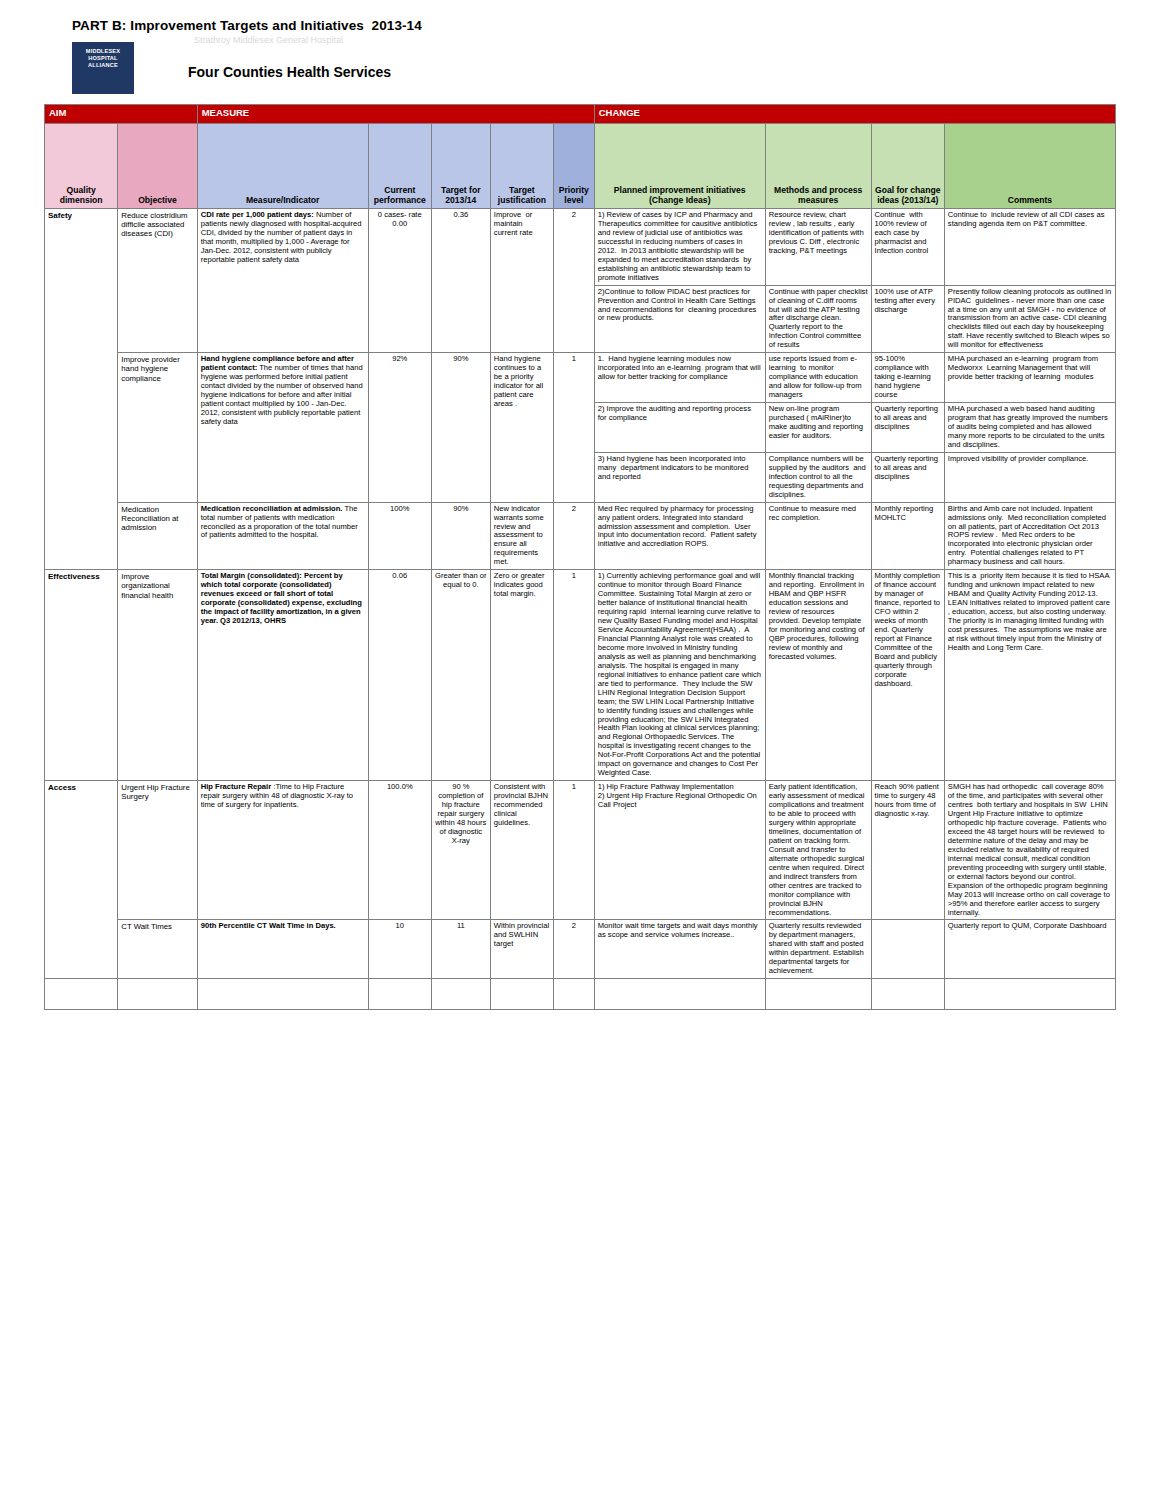PART B: Improvement Targets and Initiatives 2013-14
Strathroy Middlesex General Hospital
MIDDLESEX HOSPITAL ALLIANCE
Four Counties Health Services
| AIM | MEASURE | CHANGE |
| --- | --- | --- |
| Quality dimension | Objective | Measure/Indicator | Current performance | Target for 2013/14 | Target justification | Priority level | Planned improvement initiatives (Change Ideas) | Methods and process measures | Goal for change ideas (2013/14) | Comments |
| Safety | Reduce clostridium difficile associated diseases (CDI) | CDI rate per 1,000 patient days: Number of patients newly diagnosed with hospital-acquired CDI, divided by the number of patient days in that month, multiplied by 1,000 - Average for Jan-Dec. 2012, consistent with publicly reportable patient safety data | 0 cases- rate 0.00 | 0.36 | Improve or maintain current rate | 2 | 1) Review of cases by ICP and Pharmacy and Therapeutics committee for causitive antibiotics and review of judicial use of antibiotics was successful in reducing numbers of cases in 2012. In 2013 antibiotic stewardship will be expanded to meet accreditation standards by establishing an antibiotic stewardship team to promote initiatives | Resource review, chart review , lab results , early identification of patients with previous C. Diff , electronic tracking, P&T meetings | Continue with 100% review of each case by pharmacist and Infection control | Continue to include review of all CDI cases as standing agenda item on P&T committee. |
| 2)Continue to follow PIDAC best practices for Prevention and Control in Health Care Settings and recommendations for cleaning procedures or new products. | Continue with paper checklist of cleaning of C.diff rooms but will add the ATP testing after discharge clean. Quarterly report to the Infection Control committee of results | 100% use of ATP testing after every discharge | Presently follow cleaning protocols as outlined in PIDAC guidelines - never more than one case at a time on any unit at SMGH - no evidence of transmission from an active case- CDI cleaning checklists filled out each day by housekeeping staff. Have recently switched to Bleach wipes so will monitor for effectiveness |
| Improve provider hand hygiene compliance | Hand hygiene compliance before and after patient contact: The number of times that hand hygiene was performed before initial patient contact divided by the number of observed hand hygiene indications for before and after initial patient contact multiplied by 100 - Jan-Dec. 2012, consistent with publicly reportable patient safety data | 92% | 90% | Hand hygiene continues to a be a priority indicator for all patient care areas . | 1 | 1. Hand hygiene learning modules now incorporated into an e-learning program that will allow for better tracking for compliance | use reports issued from e-learning to monitor compliance with education and allow for follow-up from managers | 95-100% compliance with taking e-learning hand hygiene course | MHA purchased an e-learning program from Medworxx Learning Management that will provide better tracking of learning modules |
| 2) Improve the auditing and reporting process for compliance | New on-line program purchased ( mAiRiner)to make auditing and reporting easier for auditors. | Quarterly reporting to all areas and disciplines | MHA purchased a web based hand auditing program that has greatly improved the numbers of audits being completed and has allowed many more reports to be circulated to the units and disciplines. |
| 3) Hand hygiene has been incorporated into many department indicators to be monitored and reported | Compliance numbers will be supplied by the auditors and infection control to all the requesting departments and disciplines. | Quarterly reporting to all areas and disciplines | Improved visibility of provider compliance. |
| Medication Reconciliation at admission | Medication reconciliation at admission. The total number of patients with medication reconciled as a proporation of the total number of patients admitted to the hospital. | 100% | 90% | New indicator warrants some review and assessment to ensure all requirements met. | 2 | Med Rec required by pharmacy for processing any patient orders. Integrated into standard admission assessment and completion. User input into documentation record. Patient safety initiative and accrediation ROPS. | Continue to measure med rec completion. | Monthly reporting MOHLTC | Births and Amb care not included. Inpatient admissions only. Med reconciliation completed on all patients, part of Accreditation Oct 2013 ROPS review . Med Rec orders to be incorporated into electronic physician order entry. Potential challenges related to PT pharmacy business and call hours. |
| Effectiveness | Improve organizational financial health | Total Margin (consolidated): Percent by which total corporate (consolidated) revenues exceed or fall short of total corporate (consolidated) expense, excluding the impact of facility amortization, in a given year. Q3 2012/13, OHRS | 0.06 | Greater than or equal to 0. | Zero or greater indicates good total margin. | 1 | 1) Currently achieving performance goal and will continue to monitor through Board Finance Committee. Sustaining Total Margin at zero or better balance of institutional financial health requiring rapid internal learning curve relative to new Quality Based Funding model and Hospital Service Accountability Agreement(HSAA) . A Financial Planning Analyst role was created to become more involved in Ministry funding analysis as well as planning and benchmarking analysis. The hospital is engaged in many regional initiatives to enhance patient care which are tied to performance. They include the SW LHIN Regional Integration Decision Support team; the SW LHIN Local Partnership Initiative to identify funding issues and challenges while providing education; the SW LHIN Integrated Health Plan looking at clinical services planning; and Regional Orthopaedic Services. The hospital is investigating recent changes to the Not-For-Profit Corporations Act and the potential impact on governance and changes to Cost Per Weighted Case. | Monthly financial tracking and reporting. Enrollment in HBAM and QBP HSFR education sessions and review of resources provided. Develop template for monitoring and costing of QBP procedures, following review of monthly and forecasted volumes. | Monthly completion of finance account by manager of finance, reported to CFO within 2 weeks of month end. Quarterly report at Finance Committee of the Board and publicly quarterly through corporate dashboard. | This is a priority item because it is tied to HSAA funding and unknown impact related to new HBAM and Quality Activity Funding 2012-13. LEAN initiatives related to improved patient care , education, access, but also costing underway. The priority is in managing limited funding with cost pressures. The assumptions we make are at risk without timely input from the Ministry of Health and Long Term Care. |
| Access | Urgent Hip Fracture Surgery | Hip Fracture Repair :Time to Hip Fracture repair surgery within 48 of diagnostic X-ray to time of surgery for inpatients. | 100.0% | 90 % completion of hip fracture repair surgery within 48 hours of diagnostic X-ray | Consistent with provincial BJHN recommended clinical guidelines. | 1 | 1) Hip Fracture Pathway Implementation 2) Urgent Hip Fracture Regional Orthopedic On Call Project | Early patient identification, early assessment of medical complications and treatment to be able to proceed with surgery within appropriate timelines, documentation of patient on tracking form. Consult and transfer to alternate orthopedic surgical centre when required. Direct and indirect transfers from other centres are tracked to monitor compliance with provincial BJHN recommendations. | Reach 90% patient time to surgery 48 hours from time of diagnostic x-ray. | SMGH has had orthopedic call coverage 80% of the time, and participates with several other centres both tertiary and hospitals in SW LHIN Urgent Hip Fracture initiative to optimize orthopedic hip fracture coverage. Patients who exceed the 48 target hours will be reviewed to determine nature of the delay and may be excluded relative to availability of required internal medical consult, medical condition preventing proceeding with surgery until stable, or external factors beyond our control. Expansion of the orthopedic program beginning May 2013 will increase ortho on call coverage to >95% and therefore earlier access to surgery internally. |
| CT Wait Times | 90th Percentile CT Wait Time in Days. | 10 | 11 | Within provincial and SWLHIN target | 2 | Monitor wait time targets and wait days monthly as scope and service volumes increase.. | Quarterly results reviewded by department managers, shared with staff and posted within department. Establish departmental targets for achievement. | | Quarterly report to QUM, Corporate Dashboard |